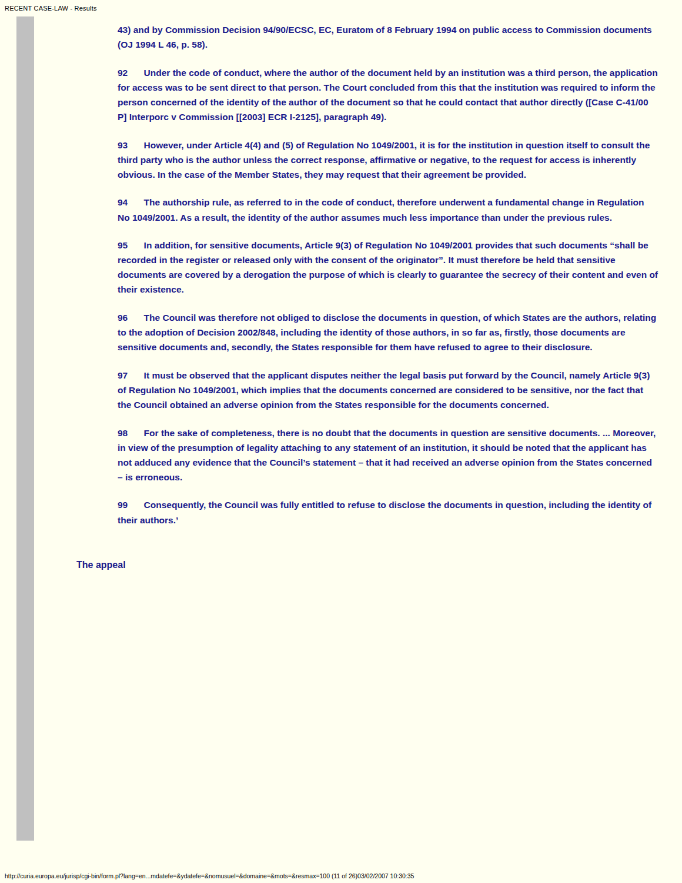RECENT CASE-LAW - Results
43) and by Commission Decision 94/90/ECSC, EC, Euratom of 8 February 1994 on public access to Commission documents (OJ 1994 L 46, p. 58).
92 Under the code of conduct, where the author of the document held by an institution was a third person, the application for access was to be sent direct to that person. The Court concluded from this that the institution was required to inform the person concerned of the identity of the author of the document so that he could contact that author directly ([Case C-41/00 P] Interporc v Commission [[2003] ECR I-2125], paragraph 49).
93 However, under Article 4(4) and (5) of Regulation No 1049/2001, it is for the institution in question itself to consult the third party who is the author unless the correct response, affirmative or negative, to the request for access is inherently obvious. In the case of the Member States, they may request that their agreement be provided.
94 The authorship rule, as referred to in the code of conduct, therefore underwent a fundamental change in Regulation No 1049/2001. As a result, the identity of the author assumes much less importance than under the previous rules.
95 In addition, for sensitive documents, Article 9(3) of Regulation No 1049/2001 provides that such documents “shall be recorded in the register or released only with the consent of the originator”. It must therefore be held that sensitive documents are covered by a derogation the purpose of which is clearly to guarantee the secrecy of their content and even of their existence.
96 The Council was therefore not obliged to disclose the documents in question, of which States are the authors, relating to the adoption of Decision 2002/848, including the identity of those authors, in so far as, firstly, those documents are sensitive documents and, secondly, the States responsible for them have refused to agree to their disclosure.
97 It must be observed that the applicant disputes neither the legal basis put forward by the Council, namely Article 9(3) of Regulation No 1049/2001, which implies that the documents concerned are considered to be sensitive, nor the fact that the Council obtained an adverse opinion from the States responsible for the documents concerned.
98 For the sake of completeness, there is no doubt that the documents in question are sensitive documents. ... Moreover, in view of the presumption of legality attaching to any statement of an institution, it should be noted that the applicant has not adduced any evidence that the Council’s statement – that it had received an adverse opinion from the States concerned – is erroneous.
99 Consequently, the Council was fully entitled to refuse to disclose the documents in question, including the identity of their authors.’
The appeal
http://curia.europa.eu/jurisp/cgi-bin/form.pl?lang=en...mdatefe=&ydatefe=&nomusuel=&domaine=&mots=&resmax=100 (11 of 26)03/02/2007 10:30:35